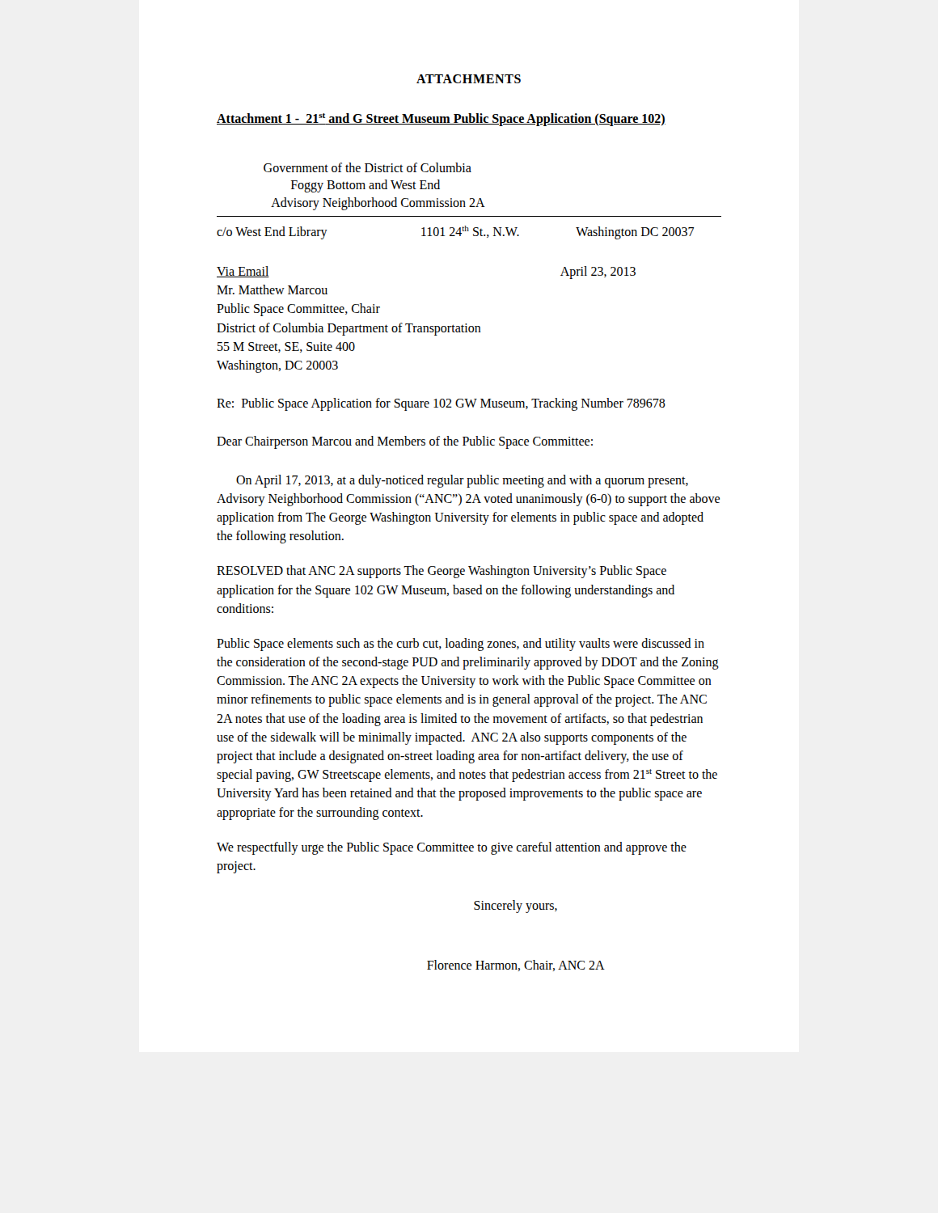ATTACHMENTS
Attachment 1 - 21st and G Street Museum Public Space Application (Square 102)
Government of the District of Columbia
Foggy Bottom and West End
Advisory Neighborhood Commission 2A
c/o West End Library 1101 24th St., N.W. Washington DC 20037
Via Email April 23, 2013
Mr. Matthew Marcou
Public Space Committee, Chair
District of Columbia Department of Transportation
55 M Street, SE, Suite 400
Washington, DC 20003
Re: Public Space Application for Square 102 GW Museum, Tracking Number 789678
Dear Chairperson Marcou and Members of the Public Space Committee:
On April 17, 2013, at a duly-noticed regular public meeting and with a quorum present, Advisory Neighborhood Commission (“ANC”) 2A voted unanimously (6-0) to support the above application from The George Washington University for elements in public space and adopted the following resolution.
RESOLVED that ANC 2A supports The George Washington University’s Public Space application for the Square 102 GW Museum, based on the following understandings and conditions:
Public Space elements such as the curb cut, loading zones, and utility vaults were discussed in the consideration of the second-stage PUD and preliminarily approved by DDOT and the Zoning Commission. The ANC 2A expects the University to work with the Public Space Committee on minor refinements to public space elements and is in general approval of the project. The ANC 2A notes that use of the loading area is limited to the movement of artifacts, so that pedestrian use of the sidewalk will be minimally impacted. ANC 2A also supports components of the project that include a designated on-street loading area for non-artifact delivery, the use of special paving, GW Streetscape elements, and notes that pedestrian access from 21st Street to the University Yard has been retained and that the proposed improvements to the public space are appropriate for the surrounding context.
We respectfully urge the Public Space Committee to give careful attention and approve the project.
Sincerely yours,
Florence Harmon, Chair, ANC 2A